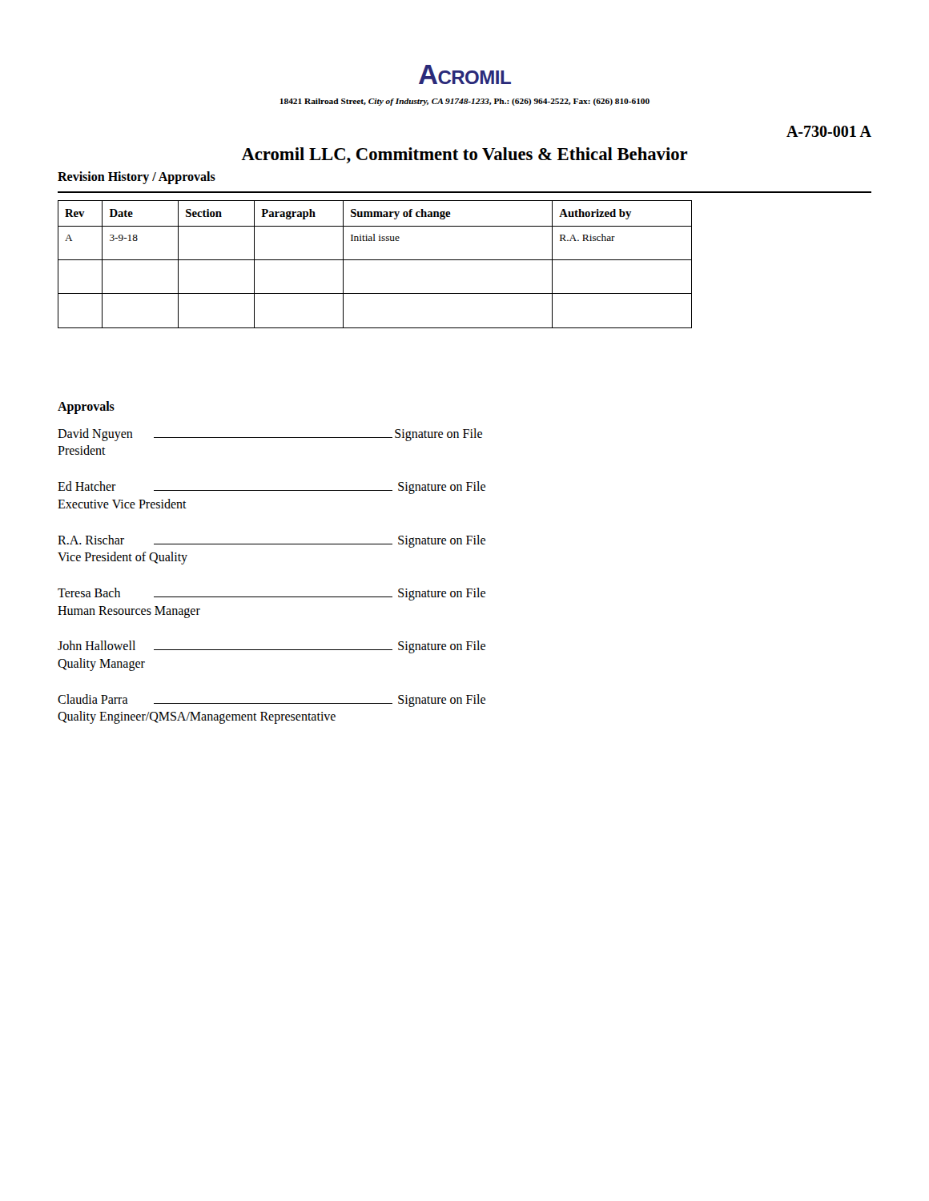ACROMIL
18421 Railroad Street, City of Industry, CA 91748-1233, Ph.: (626) 964-2522, Fax: (626) 810-6100
A-730-001 A
Acromil LLC, Commitment to Values & Ethical Behavior
Revision History / Approvals
| Rev | Date | Section | Paragraph | Summary of change | Authorized by |
| --- | --- | --- | --- | --- | --- |
| A | 3-9-18 | | | Initial issue | R.A. Rischar |
Approvals
David Nguyen Signature on File
President
Ed Hatcher Signature on File
Executive Vice President
R.A. Rischar Signature on File
Vice President of Quality
Teresa Bach Signature on File
Human Resources Manager
John Hallowell Signature on File
Quality Manager
Claudia Parra Signature on File
Quality Engineer/QMSA/Management Representative